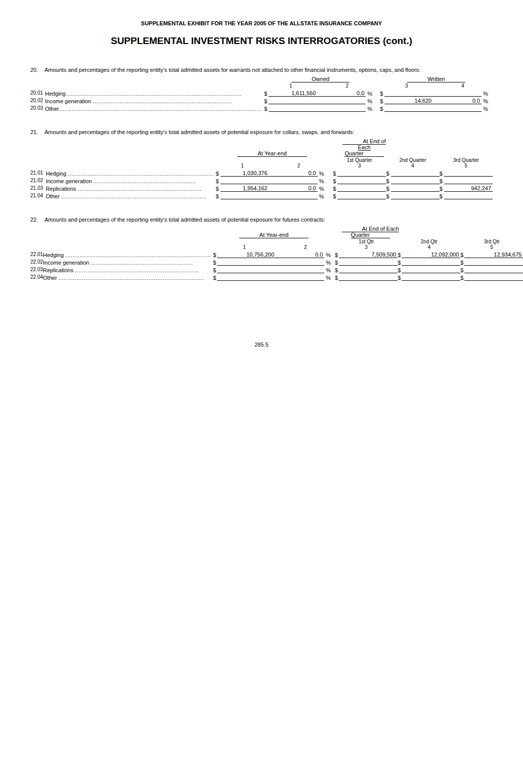SUPPLEMENTAL EXHIBIT FOR THE YEAR 2005 OF THE ALLSTATE INSURANCE COMPANY
SUPPLEMENTAL INVESTMENT RISKS INTERROGATORIES (cont.)
20.
Amounts and percentages of the reporting entity's total admitted assets for warrants not attached to other financial instruments, options, caps, and floors:
| | | Owned | | Written |
| | | 1 | 2 | | 3 | 4 |
| 20.01 | Hedging ................................................................................................. | $ | 1,611,550 | 0.0 | % | | $ | | | % |
| 20.02 | Income generation ............................................................................. | $ | | | % | | $ | 14,620 | 0.0 | % |
| 20.03 | Other ................................................................................................................. | $ | | | % | | $ | | | % |
21.
Amounts and percentages of the reporting entity's total admitted assets of potential exposure for collars, swaps, and forwards:
| | | At Year-end | | | At End of Each Quarter | |
| | | 1 | 2 | | 1st Quarter 3 | 2nd Quarter 4 | 3rd Quarter 5 |
| 21.01 | Hedging ................................................................................. | $ | 1,030,376 | 0.0 | % | | $ | | $ | | $ | |
| 21.02 | Income generation ......................................................... | $ | | | % | | $ | | $ | | $ | |
| 21.03 | Replications ..................................................................... | $ | 1,954,162 | 0.0 | % | | $ | | $ | | $ | 942,247 |
| 21.04 | Other ................................................................................. | $ | | | % | | $ | | $ | | $ | |
22.
Amounts and percentages of the reporting entity's total admitted assets of potential exposure for futures contracts:
| | | At Year-end | | | At End of Each Quarter | |
| | | 1 | 2 | | 1st Qtr 3 | 2nd Qtr 4 | 3rd Qtr 5 |
| 22.01 | Hedging ................................................................................. | $ | 10,756,200 | 0.0 | % | | $ | 7,509,500 | $ | 12,092,000 | $ | 12,934,675 |
| 22.02 | Income generation ......................................................... | $ | | | % | | $ | | $ | | $ | |
| 22.03 | Replications ..................................................................... | $ | | | % | | $ | | $ | | $ | |
| 22.04 | Other ................................................................................. | $ | | | % | | $ | | $ | | $ | |
285.5